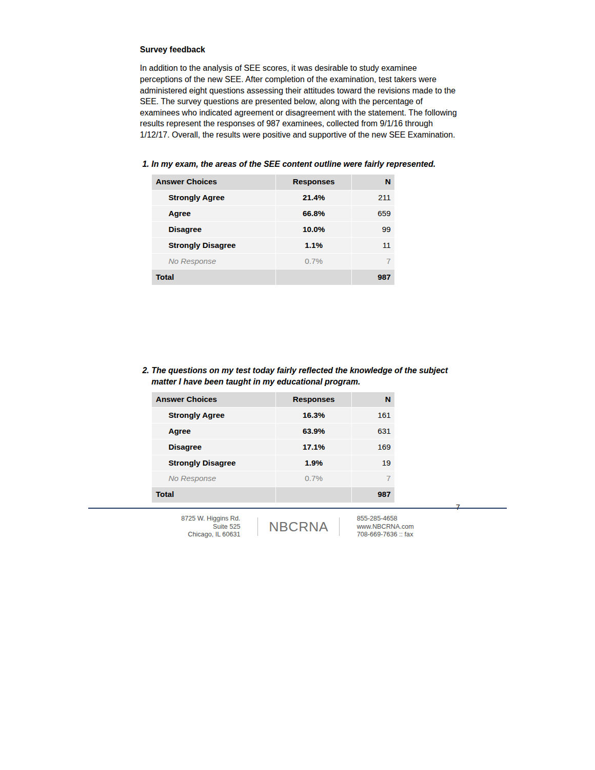Survey feedback
In addition to the analysis of SEE scores, it was desirable to study examinee perceptions of the new SEE. After completion of the examination, test takers were administered eight questions assessing their attitudes toward the revisions made to the SEE. The survey questions are presented below, along with the percentage of examinees who indicated agreement or disagreement with the statement. The following results represent the responses of 987 examinees, collected from 9/1/16 through 1/12/17. Overall, the results were positive and supportive of the new SEE Examination.
In my exam, the areas of the SEE content outline were fairly represented.
| Answer Choices | Responses | N |
| --- | --- | --- |
| Strongly Agree | 21.4% | 211 |
| Agree | 66.8% | 659 |
| Disagree | 10.0% | 99 |
| Strongly Disagree | 1.1% | 11 |
| No Response | 0.7% | 7 |
| Total | | 987 |
The questions on my test today fairly reflected the knowledge of the subject matter I have been taught in my educational program.
| Answer Choices | Responses | N |
| --- | --- | --- |
| Strongly Agree | 16.3% | 161 |
| Agree | 63.9% | 631 |
| Disagree | 17.1% | 169 |
| Strongly Disagree | 1.9% | 19 |
| No Response | 0.7% | 7 |
| Total | | 987 |
7
8725 W. Higgins Rd.
Suite 525
Chicago, IL 60631
NBCRNA
855-285-4658
www.NBCRNA.com
708-669-7636 :: fax